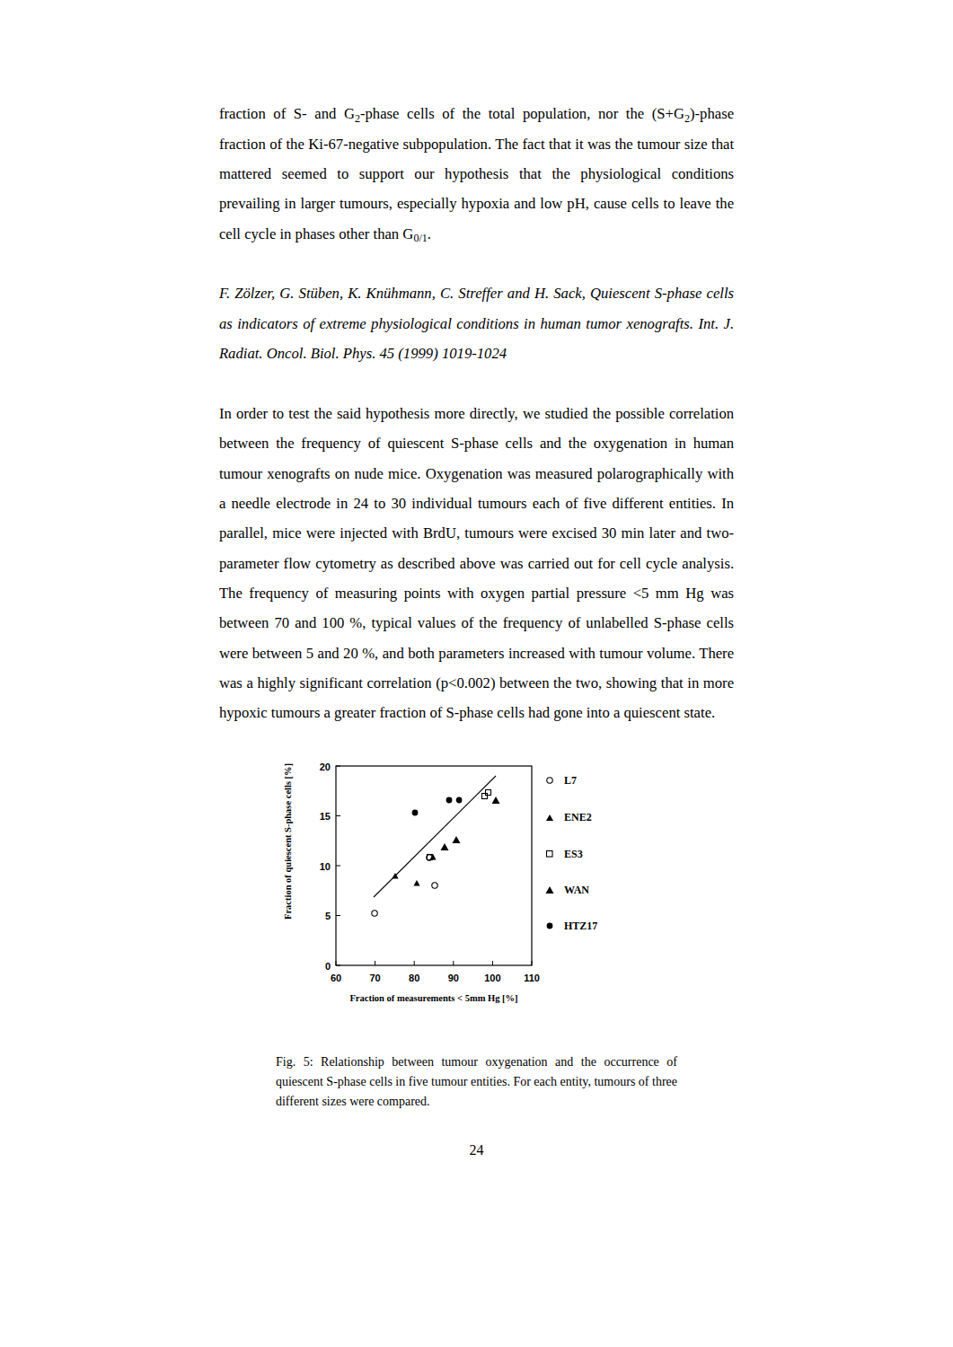fraction of S- and G2-phase cells of the total population, nor the (S+G2)-phase fraction of the Ki-67-negative subpopulation. The fact that it was the tumour size that mattered seemed to support our hypothesis that the physiological conditions prevailing in larger tumours, especially hypoxia and low pH, cause cells to leave the cell cycle in phases other than G0/1.
F. Zölzer, G. Stüben, K. Knühmann, C. Streffer and H. Sack, Quiescent S-phase cells as indicators of extreme physiological conditions in human tumor xenografts. Int. J. Radiat. Oncol. Biol. Phys. 45 (1999) 1019-1024
In order to test the said hypothesis more directly, we studied the possible correlation between the frequency of quiescent S-phase cells and the oxygenation in human tumour xenografts on nude mice. Oxygenation was measured polarographically with a needle electrode in 24 to 30 individual tumours each of five different entities. In parallel, mice were injected with BrdU, tumours were excised 30 min later and two-parameter flow cytometry as described above was carried out for cell cycle analysis. The frequency of measuring points with oxygen partial pressure <5 mm Hg was between 70 and 100 %, typical values of the frequency of unlabelled S-phase cells were between 5 and 20 %, and both parameters increased with tumour volume. There was a highly significant correlation (p<0.002) between the two, showing that in more hypoxic tumours a greater fraction of S-phase cells had gone into a quiescent state.
Fraction of quiescent S-phase cells [%] 20 15 10 5 0 60 70 80 90 100 110 Fraction of measurements < 5mm Hg [%] L7 ENE2 ES3 WAN HTZ17
Fig. 5: Relationship between tumour oxygenation and the occurrence of quiescent S-phase cells in five tumour entities. For each entity, tumours of three different sizes were compared.
24